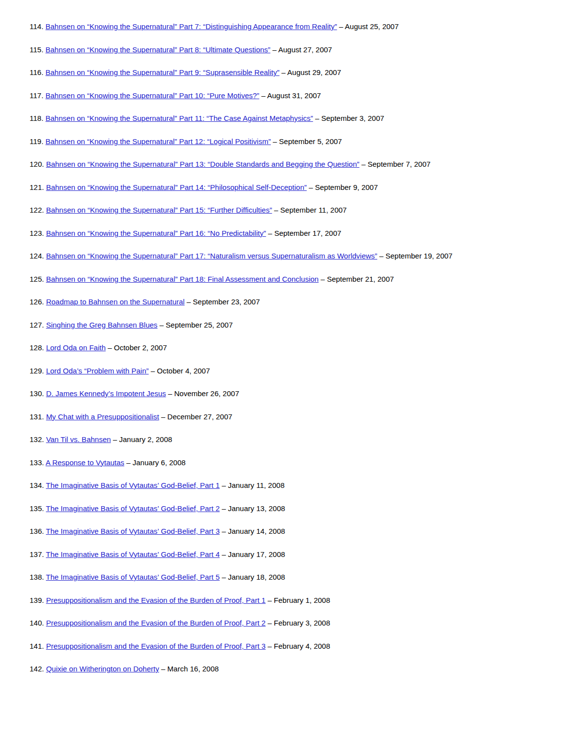Bahnsen on “Knowing the Supernatural” Part 7: “Distinguishing Appearance from Reality” – August 25, 2007
Bahnsen on “Knowing the Supernatural” Part 8: “Ultimate Questions” – August 27, 2007
Bahnsen on “Knowing the Supernatural” Part 9: “Suprasensible Reality” – August 29, 2007
Bahnsen on “Knowing the Supernatural” Part 10: “Pure Motives?” – August 31, 2007
Bahnsen on “Knowing the Supernatural” Part 11: “The Case Against Metaphysics” – September 3, 2007
Bahnsen on “Knowing the Supernatural” Part 12: “Logical Positivism” – September 5, 2007
Bahnsen on “Knowing the Supernatural” Part 13: “Double Standards and Begging the Question” – September 7, 2007
Bahnsen on “Knowing the Supernatural” Part 14: “Philosophical Self-Deception” – September 9, 2007
Bahnsen on “Knowing the Supernatural” Part 15: “Further Difficulties” – September 11, 2007
Bahnsen on “Knowing the Supernatural” Part 16: “No Predictability” – September 17, 2007
Bahnsen on “Knowing the Supernatural” Part 17: “Naturalism versus Supernaturalism as Worldviews” – September 19, 2007
Bahnsen on “Knowing the Supernatural” Part 18: Final Assessment and Conclusion – September 21, 2007
Roadmap to Bahnsen on the Supernatural – September 23, 2007
Singhing the Greg Bahnsen Blues – September 25, 2007
Lord Oda on Faith – October 2, 2007
Lord Oda’s “Problem with Pain” – October 4, 2007
D. James Kennedy’s Impotent Jesus – November 26, 2007
My Chat with a Presuppositionalist – December 27, 2007
Van Til vs. Bahnsen – January 2, 2008
A Response to Vytautas – January 6, 2008
The Imaginative Basis of Vytautas’ God-Belief, Part 1 – January 11, 2008
The Imaginative Basis of Vytautas’ God-Belief, Part 2 – January 13, 2008
The Imaginative Basis of Vytautas’ God-Belief, Part 3 – January 14, 2008
The Imaginative Basis of Vytautas’ God-Belief, Part 4 – January 17, 2008
The Imaginative Basis of Vytautas’ God-Belief, Part 5 – January 18, 2008
Presuppositionalism and the Evasion of the Burden of Proof, Part 1 – February 1, 2008
Presuppositionalism and the Evasion of the Burden of Proof, Part 2 – February 3, 2008
Presuppositionalism and the Evasion of the Burden of Proof, Part 3 – February 4, 2008
Quixie on Witherington on Doherty – March 16, 2008